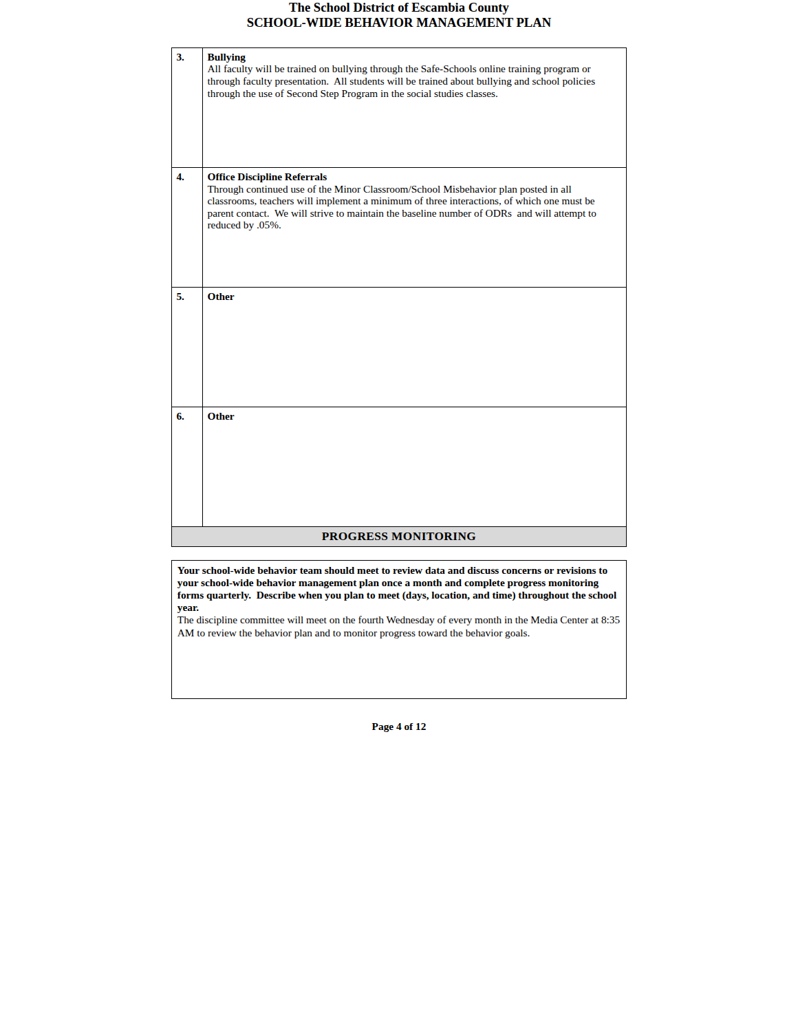The School District of Escambia County SCHOOL-WIDE BEHAVIOR MANAGEMENT PLAN
| 3. | Bullying All faculty will be trained on bullying through the Safe-Schools online training program or through faculty presentation. All students will be trained about bullying and school policies through the use of Second Step Program in the social studies classes. |
| 4. | Office Discipline Referrals Through continued use of the Minor Classroom/School Misbehavior plan posted in all classrooms, teachers will implement a minimum of three interactions, of which one must be parent contact. We will strive to maintain the baseline number of ODRs and will attempt to reduced by .05%. |
| 5. | Other |
| 6. | Other |
| PROGRESS MONITORING |
Your school-wide behavior team should meet to review data and discuss concerns or revisions to your school-wide behavior management plan once a month and complete progress monitoring forms quarterly. Describe when you plan to meet (days, location, and time) throughout the school year.
The discipline committee will meet on the fourth Wednesday of every month in the Media Center at 8:35 AM to review the behavior plan and to monitor progress toward the behavior goals.
Page 4 of 12